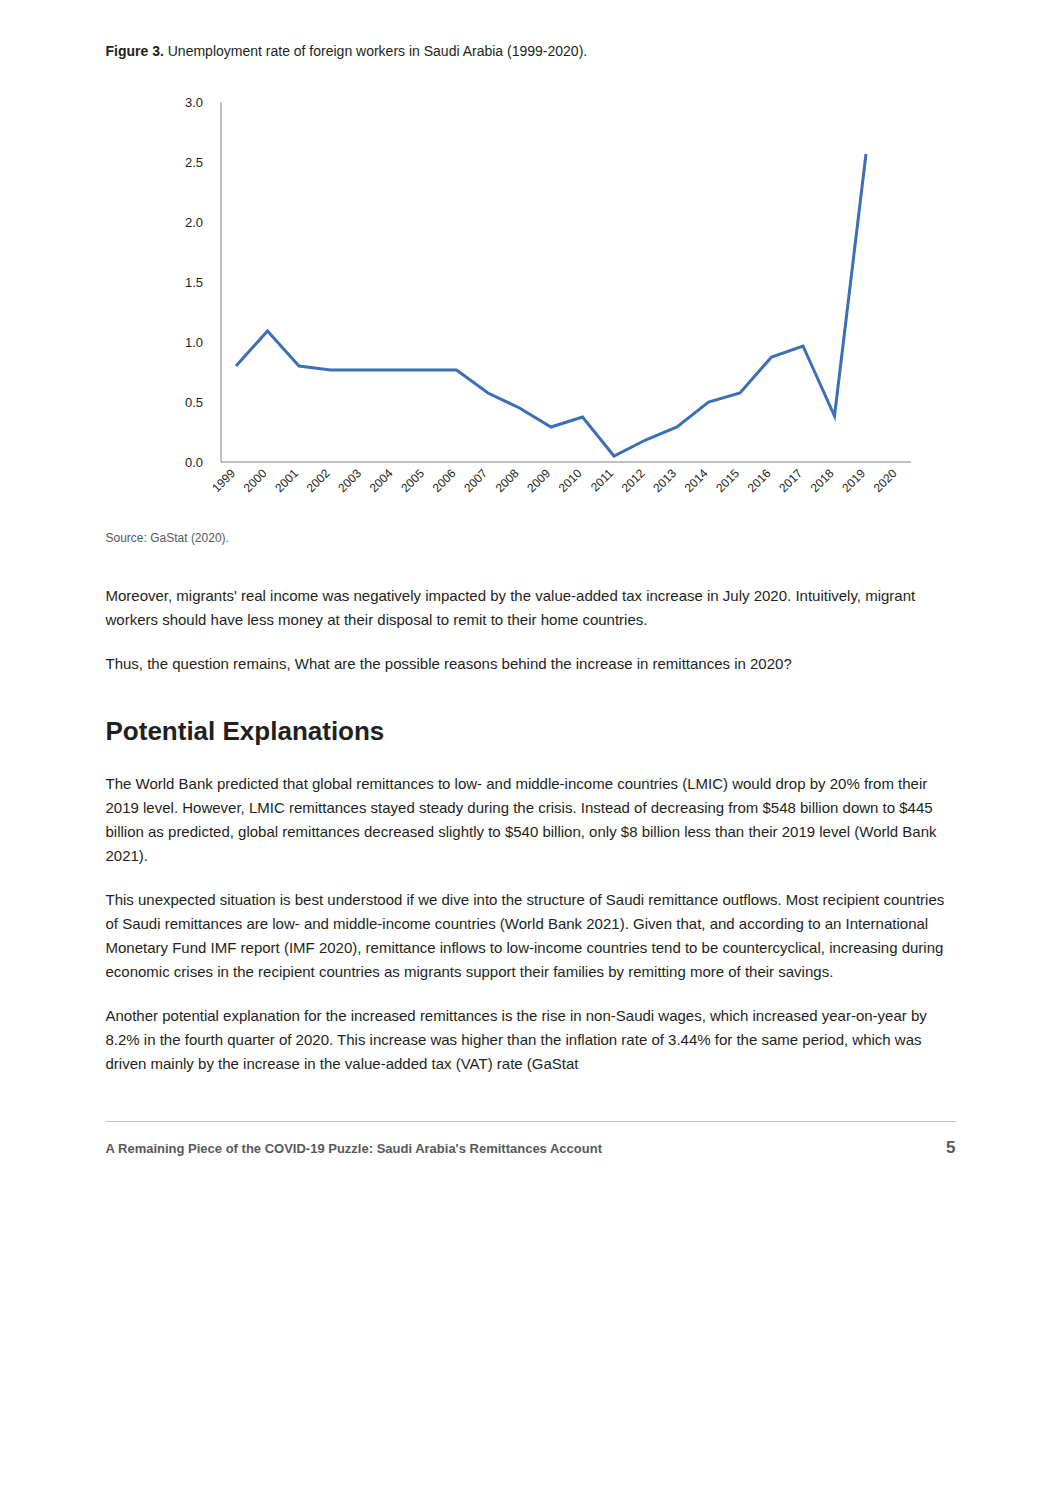Figure 3. Unemployment rate of foreign workers in Saudi Arabia (1999-2020).
3.0 2.5 2.0 1.5 1.0 0.5 0.0 1999 2000 2001 2002 2003 2004 2005 2006 2007 2008 2009 2010 2011 2012 2013 2014 2015 2016 2017 2018 2019 2020
Source: GaStat (2020).
Moreover, migrants' real income was negatively impacted by the value-added tax increase in July 2020. Intuitively, migrant workers should have less money at their disposal to remit to their home countries.
Thus, the question remains, What are the possible reasons behind the increase in remittances in 2020?
Potential Explanations
The World Bank predicted that global remittances to low- and middle-income countries (LMIC) would drop by 20% from their 2019 level. However, LMIC remittances stayed steady during the crisis. Instead of decreasing from $548 billion down to $445 billion as predicted, global remittances decreased slightly to $540 billion, only $8 billion less than their 2019 level (World Bank 2021).
This unexpected situation is best understood if we dive into the structure of Saudi remittance outflows. Most recipient countries of Saudi remittances are low- and middle-income countries (World Bank 2021). Given that, and according to an International Monetary Fund IMF report (IMF 2020), remittance inflows to low-income countries tend to be countercyclical, increasing during economic crises in the recipient countries as migrants support their families by remitting more of their savings.
Another potential explanation for the increased remittances is the rise in non-Saudi wages, which increased year-on-year by 8.2% in the fourth quarter of 2020. This increase was higher than the inflation rate of 3.44% for the same period, which was driven mainly by the increase in the value-added tax (VAT) rate (GaStat
A Remaining Piece of the COVID-19 Puzzle: Saudi Arabia's Remittances Account 5